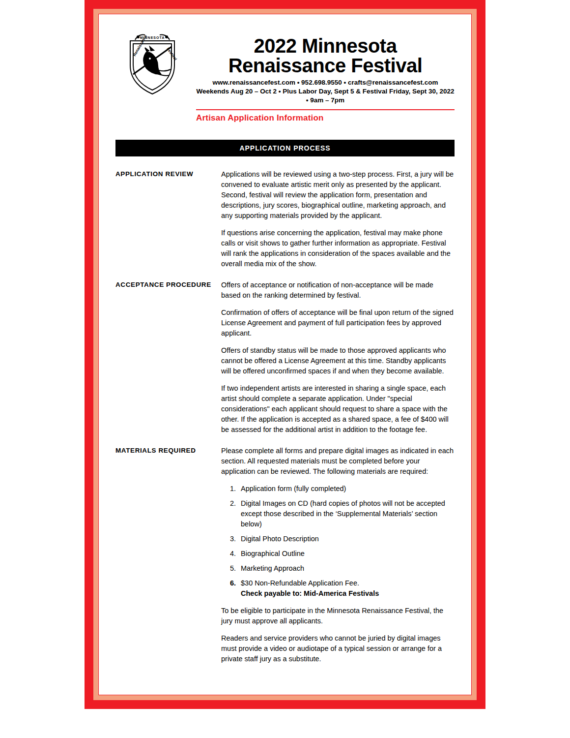MINNESOTA Renaissance Festival
2022 Minnesota Renaissance Festival
www.renaissancefest.com • 952.698.9550 • crafts@renaissancefest.com
Weekends Aug 20 – Oct 2 • Plus Labor Day, Sept 5 & Festival Friday, Sept 30, 2022 • 9am – 7pm
Artisan Application Information
APPLICATION PROCESS
APPLICATION REVIEW
Applications will be reviewed using a two-step process. First, a jury will be convened to evaluate artistic merit only as presented by the applicant. Second, festival will review the application form, presentation and descriptions, jury scores, biographical outline, marketing approach, and any supporting materials provided by the applicant.
If questions arise concerning the application, festival may make phone calls or visit shows to gather further information as appropriate. Festival will rank the applications in consideration of the spaces available and the overall media mix of the show.
ACCEPTANCE PROCEDURE
Offers of acceptance or notification of non-acceptance will be made based on the ranking determined by festival.
Confirmation of offers of acceptance will be final upon return of the signed License Agreement and payment of full participation fees by approved applicant.
Offers of standby status will be made to those approved applicants who cannot be offered a License Agreement at this time. Standby applicants will be offered unconfirmed spaces if and when they become available.
If two independent artists are interested in sharing a single space, each artist should complete a separate application. Under "special considerations" each applicant should request to share a space with the other. If the application is accepted as a shared space, a fee of $400 will be assessed for the additional artist in addition to the footage fee.
MATERIALS REQUIRED
Please complete all forms and prepare digital images as indicated in each section. All requested materials must be completed before your application can be reviewed. The following materials are required:
Application form (fully completed)
Digital Images on CD (hard copies of photos will not be accepted except those described in the ‘Supplemental Materials’ section below)
Digital Photo Description
Biographical Outline
Marketing Approach
$30 Non-Refundable Application Fee.
Check payable to: Mid-America Festivals
To be eligible to participate in the Minnesota Renaissance Festival, the jury must approve all applicants.
Readers and service providers who cannot be juried by digital images must provide a video or audiotape of a typical session or arrange for a private staff jury as a substitute.